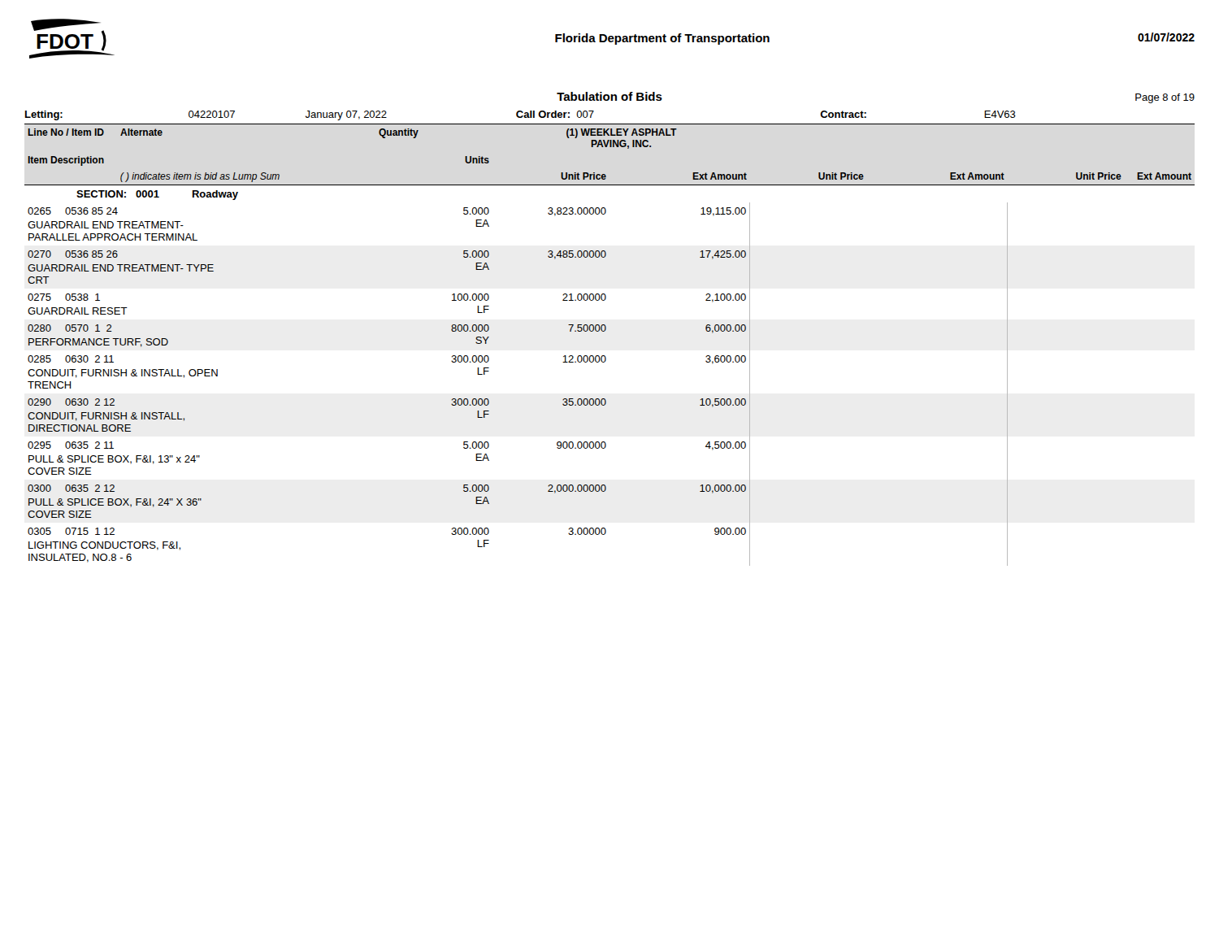FDOT
Florida Department of Transportation
01/07/2022
Tabulation of Bids
Page 8 of 19
Letting:
04220107
January 07, 2022
Call Order: 007
Contract:
E4V63
| Line No / Item ID Alternate | Quantity | (1) WEEKLEY ASPHALT PAVING, INC. | | |
| --- | --- | --- | --- | --- |
| Item Description | Units | | | |
| ( ) indicates item is bid as Lump Sum | | Unit Price | Ext Amount | Unit Price | Ext Amount | Unit Price | Ext Amount |
| SECTION: 0001 Roadway | |
| 0265 0536 85 24 GUARDRAIL END TREATMENT- PARALLEL APPROACH TERMINAL | 5.000 EA | 3,823.00000 | 19,115.00 | | | | |
| 0270 0536 85 26 GUARDRAIL END TREATMENT- TYPE CRT | 5.000 EA | 3,485.00000 | 17,425.00 | | | | |
| 0275 0538 1 GUARDRAIL RESET | 100.000 LF | 21.00000 | 2,100.00 | | | | |
| 0280 0570 1 2 PERFORMANCE TURF, SOD | 800.000 SY | 7.50000 | 6,000.00 | | | | |
| 0285 0630 2 11 CONDUIT, FURNISH & INSTALL, OPEN TRENCH | 300.000 LF | 12.00000 | 3,600.00 | | | | |
| 0290 0630 2 12 CONDUIT, FURNISH & INSTALL, DIRECTIONAL BORE | 300.000 LF | 35.00000 | 10,500.00 | | | | |
| 0295 0635 2 11 PULL & SPLICE BOX, F&I, 13" x 24" COVER SIZE | 5.000 EA | 900.00000 | 4,500.00 | | | | |
| 0300 0635 2 12 PULL & SPLICE BOX, F&I, 24" X 36" COVER SIZE | 5.000 EA | 2,000.00000 | 10,000.00 | | | | |
| 0305 0715 1 12 LIGHTING CONDUCTORS, F&I, INSULATED, NO.8 - 6 | 300.000 LF | 3.00000 | 900.00 | | | | |